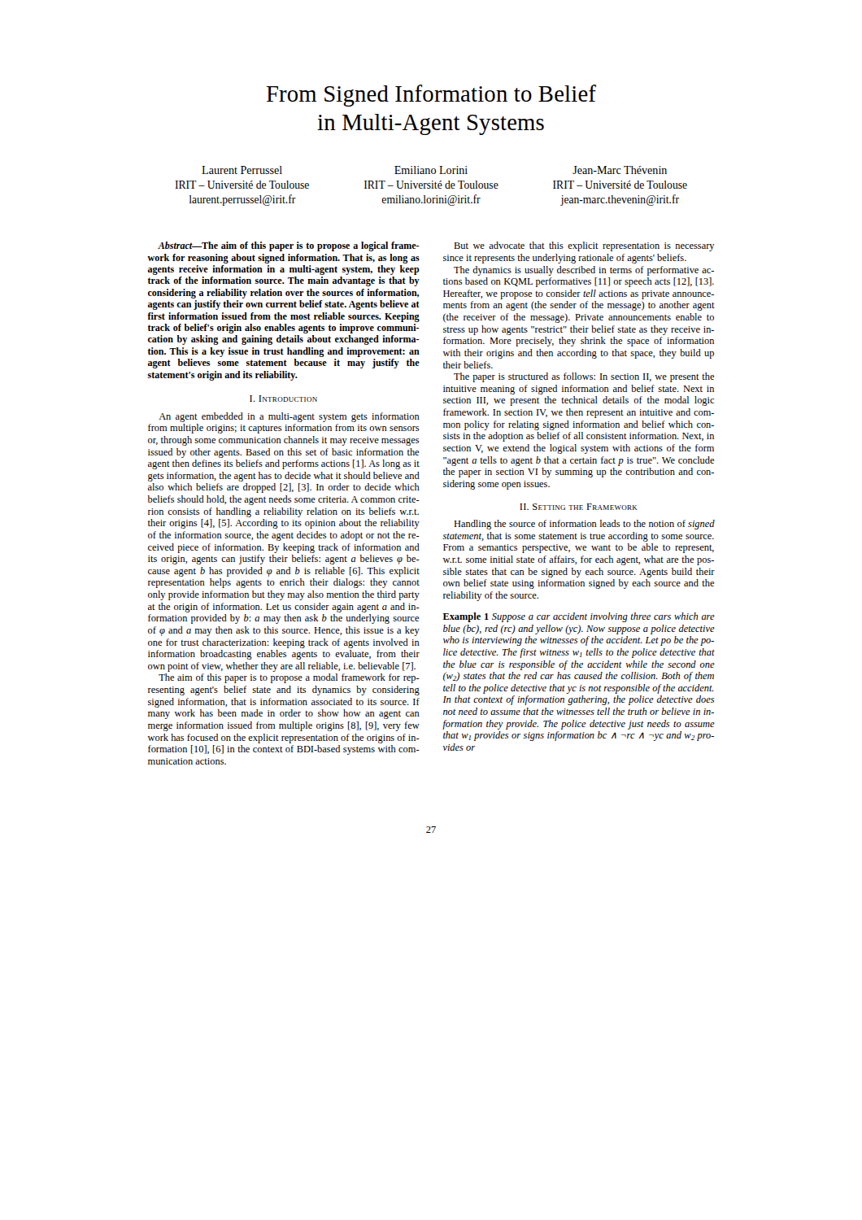From Signed Information to Belief
in Multi-Agent Systems
| Laurent Perrussel IRIT – Université de Toulouse laurent.perrussel@irit.fr | Emiliano Lorini IRIT – Université de Toulouse emiliano.lorini@irit.fr | Jean-Marc Thévenin IRIT – Université de Toulouse jean-marc.thevenin@irit.fr |
Abstract—The aim of this paper is to propose a logical framework for reasoning about signed information. That is, as long as agents receive information in a multi-agent system, they keep track of the information source. The main advantage is that by considering a reliability relation over the sources of information, agents can justify their own current belief state. Agents believe at first information issued from the most reliable sources. Keeping track of belief's origin also enables agents to improve communication by asking and gaining details about exchanged information. This is a key issue in trust handling and improvement: an agent believes some statement because it may justify the statement's origin and its reliability.
I. Introduction
An agent embedded in a multi-agent system gets information from multiple origins; it captures information from its own sensors or, through some communication channels it may receive messages issued by other agents. Based on this set of basic information the agent then defines its beliefs and performs actions [1]. As long as it gets information, the agent has to decide what it should believe and also which beliefs are dropped [2], [3]. In order to decide which beliefs should hold, the agent needs some criteria. A common criterion consists of handling a reliability relation on its beliefs w.r.t. their origins [4], [5]. According to its opinion about the reliability of the information source, the agent decides to adopt or not the received piece of information. By keeping track of information and its origin, agents can justify their beliefs: agent a believes φ because agent b has provided φ and b is reliable [6]. This explicit representation helps agents to enrich their dialogs: they cannot only provide information but they may also mention the third party at the origin of information. Let us consider again agent a and information provided by b: a may then ask b the underlying source of φ and a may then ask to this source. Hence, this issue is a key one for trust characterization: keeping track of agents involved in information broadcasting enables agents to evaluate, from their own point of view, whether they are all reliable, i.e. believable [7].
The aim of this paper is to propose a modal framework for representing agent's belief state and its dynamics by considering signed information, that is information associated to its source. If many work has been made in order to show how an agent can merge information issued from multiple origins [8], [9], very few work has focused on the explicit representation of the origins of information [10], [6] in the context of BDI-based systems with communication actions.
But we advocate that this explicit representation is necessary since it represents the underlying rationale of agents' beliefs.
The dynamics is usually described in terms of performative actions based on KQML performatives [11] or speech acts [12], [13]. Hereafter, we propose to consider tell actions as private announcements from an agent (the sender of the message) to another agent (the receiver of the message). Private announcements enable to stress up how agents "restrict" their belief state as they receive information. More precisely, they shrink the space of information with their origins and then according to that space, they build up their beliefs.
The paper is structured as follows: In section II, we present the intuitive meaning of signed information and belief state. Next in section III, we present the technical details of the modal logic framework. In section IV, we then represent an intuitive and common policy for relating signed information and belief which consists in the adoption as belief of all consistent information. Next, in section V, we extend the logical system with actions of the form "agent a tells to agent b that a certain fact p is true". We conclude the paper in section VI by summing up the contribution and considering some open issues.
II. Setting the Framework
Handling the source of information leads to the notion of signed statement, that is some statement is true according to some source. From a semantics perspective, we want to be able to represent, w.r.t. some initial state of affairs, for each agent, what are the possible states that can be signed by each source. Agents build their own belief state using information signed by each source and the reliability of the source.
Example 1 Suppose a car accident involving three cars which are blue (bc), red (rc) and yellow (yc). Now suppose a police detective who is interviewing the witnesses of the accident. Let po be the police detective. The first witness w1 tells to the police detective that the blue car is responsible of the accident while the second one (w2) states that the red car has caused the collision. Both of them tell to the police detective that yc is not responsible of the accident. In that context of information gathering, the police detective does not need to assume that the witnesses tell the truth or believe in information they provide. The police detective just needs to assume that w1 provides or signs information bc ∧ ¬rc ∧ ¬yc and w2 provides or
27